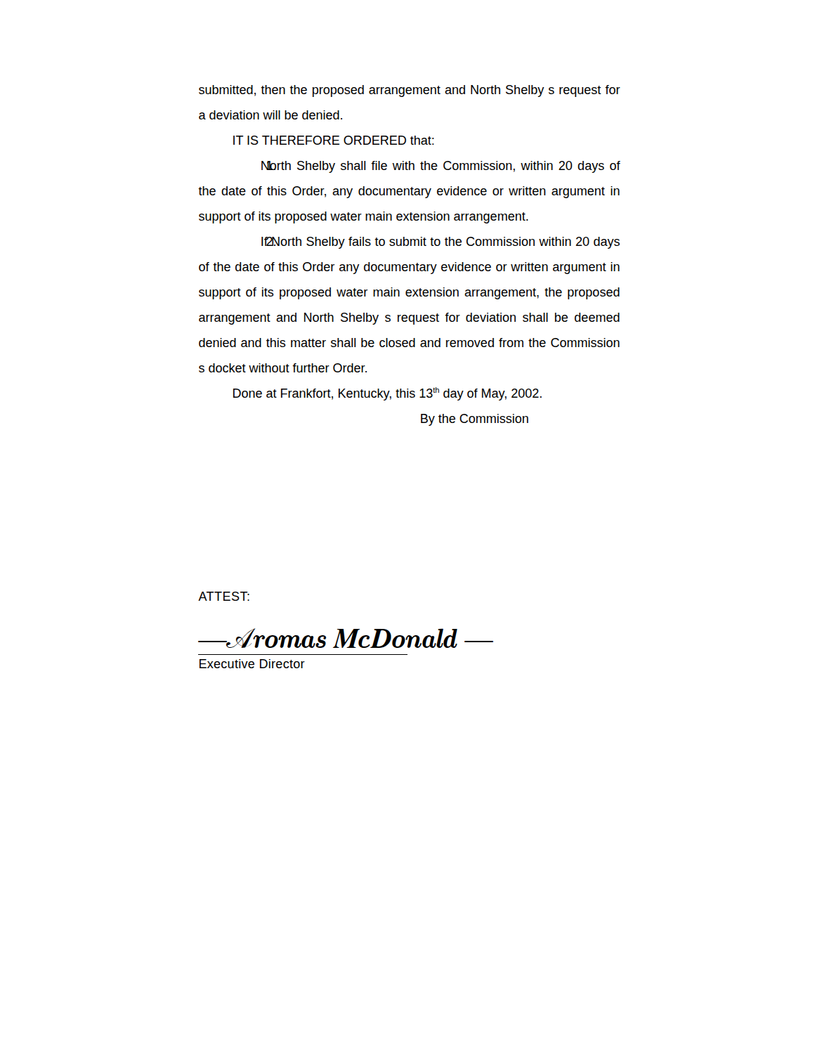submitted, then the proposed arrangement and North Shelby s request for a deviation will be denied.
IT IS THEREFORE ORDERED that:
1. North Shelby shall file with the Commission, within 20 days of the date of this Order, any documentary evidence or written argument in support of its proposed water main extension arrangement.
2. If North Shelby fails to submit to the Commission within 20 days of the date of this Order any documentary evidence or written argument in support of its proposed water main extension arrangement, the proposed arrangement and North Shelby s request for deviation shall be deemed denied and this matter shall be closed and removed from the Commission s docket without further Order.
Done at Frankfort, Kentucky, this 13th day of May, 2002.
By the Commission
ATTEST:
—𝒜𝒓𝒐𝒎𝒂𝒔 𝑴𝒄𝑫𝒐𝒏𝒂𝒍𝒅 —
Executive Director